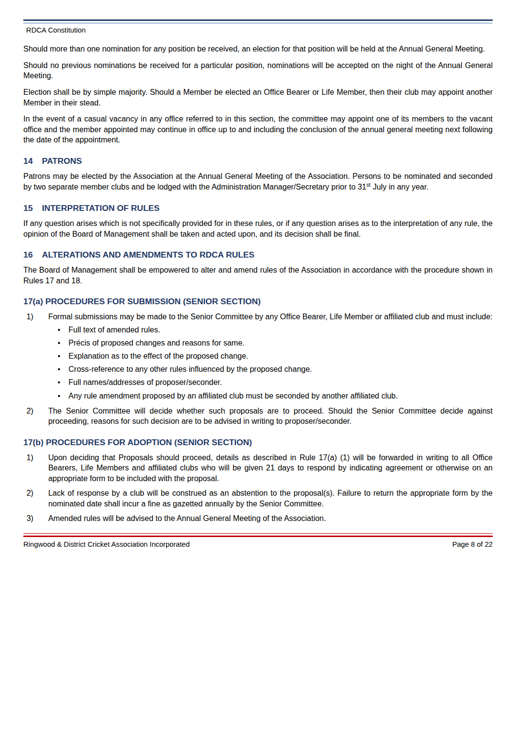RDCA Constitution
Should more than one nomination for any position be received, an election for that position will be held at the Annual General Meeting.
Should no previous nominations be received for a particular position, nominations will be accepted on the night of the Annual General Meeting.
Election shall be by simple majority. Should a Member be elected an Office Bearer or Life Member, then their club may appoint another Member in their stead.
In the event of a casual vacancy in any office referred to in this section, the committee may appoint one of its members to the vacant office and the member appointed may continue in office up to and including the conclusion of the annual general meeting next following the date of the appointment.
14 PATRONS
Patrons may be elected by the Association at the Annual General Meeting of the Association. Persons to be nominated and seconded by two separate member clubs and be lodged with the Administration Manager/Secretary prior to 31st July in any year.
15 INTERPRETATION OF RULES
If any question arises which is not specifically provided for in these rules, or if any question arises as to the interpretation of any rule, the opinion of the Board of Management shall be taken and acted upon, and its decision shall be final.
16 ALTERATIONS AND AMENDMENTS TO RDCA RULES
The Board of Management shall be empowered to alter and amend rules of the Association in accordance with the procedure shown in Rules 17 and 18.
17(a) PROCEDURES FOR SUBMISSION (SENIOR SECTION)
1) Formal submissions may be made to the Senior Committee by any Office Bearer, Life Member or affiliated club and must include:
Full text of amended rules.
Précis of proposed changes and reasons for same.
Explanation as to the effect of the proposed change.
Cross-reference to any other rules influenced by the proposed change.
Full names/addresses of proposer/seconder.
Any rule amendment proposed by an affiliated club must be seconded by another affiliated club.
2) The Senior Committee will decide whether such proposals are to proceed. Should the Senior Committee decide against proceeding, reasons for such decision are to be advised in writing to proposer/seconder.
17(b) PROCEDURES FOR ADOPTION (SENIOR SECTION)
1) Upon deciding that Proposals should proceed, details as described in Rule 17(a) (1) will be forwarded in writing to all Office Bearers, Life Members and affiliated clubs who will be given 21 days to respond by indicating agreement or otherwise on an appropriate form to be included with the proposal.
2) Lack of response by a club will be construed as an abstention to the proposal(s). Failure to return the appropriate form by the nominated date shall incur a fine as gazetted annually by the Senior Committee.
3) Amended rules will be advised to the Annual General Meeting of the Association.
Ringwood & District Cricket Association Incorporated Page 8 of 22